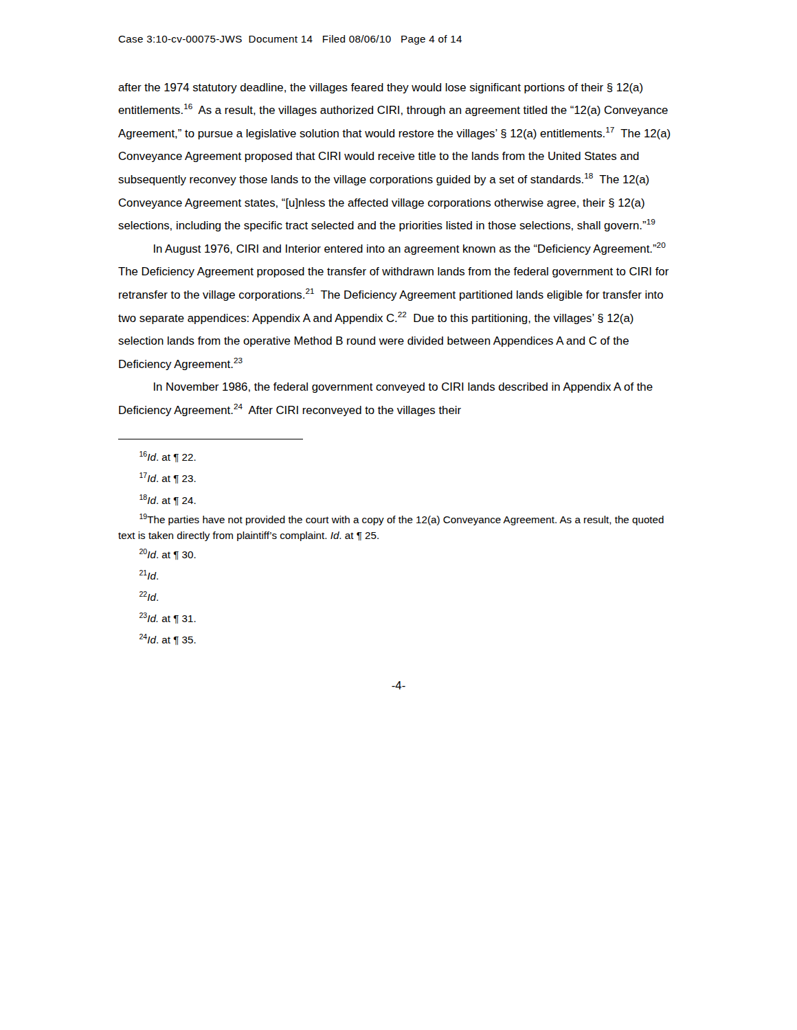Case 3:10-cv-00075-JWS Document 14 Filed 08/06/10 Page 4 of 14
after the 1974 statutory deadline, the villages feared they would lose significant portions of their § 12(a) entitlements.16 As a result, the villages authorized CIRI, through an agreement titled the “12(a) Conveyance Agreement,” to pursue a legislative solution that would restore the villages’ § 12(a) entitlements.17 The 12(a) Conveyance Agreement proposed that CIRI would receive title to the lands from the United States and subsequently reconvey those lands to the village corporations guided by a set of standards.18 The 12(a) Conveyance Agreement states, “[u]nless the affected village corporations otherwise agree, their § 12(a) selections, including the specific tract selected and the priorities listed in those selections, shall govern.”19
In August 1976, CIRI and Interior entered into an agreement known as the “Deficiency Agreement.”20 The Deficiency Agreement proposed the transfer of withdrawn lands from the federal government to CIRI for retransfer to the village corporations.21 The Deficiency Agreement partitioned lands eligible for transfer into two separate appendices: Appendix A and Appendix C.22 Due to this partitioning, the villages’ § 12(a) selection lands from the operative Method B round were divided between Appendices A and C of the Deficiency Agreement.23
In November 1986, the federal government conveyed to CIRI lands described in Appendix A of the Deficiency Agreement.24 After CIRI reconveyed to the villages their
16Id. at ¶ 22.
17Id. at ¶ 23.
18Id. at ¶ 24.
19The parties have not provided the court with a copy of the 12(a) Conveyance Agreement. As a result, the quoted text is taken directly from plaintiff’s complaint. Id. at ¶ 25.
20Id. at ¶ 30.
21Id.
22Id.
23Id. at ¶ 31.
24Id. at ¶ 35.
-4-